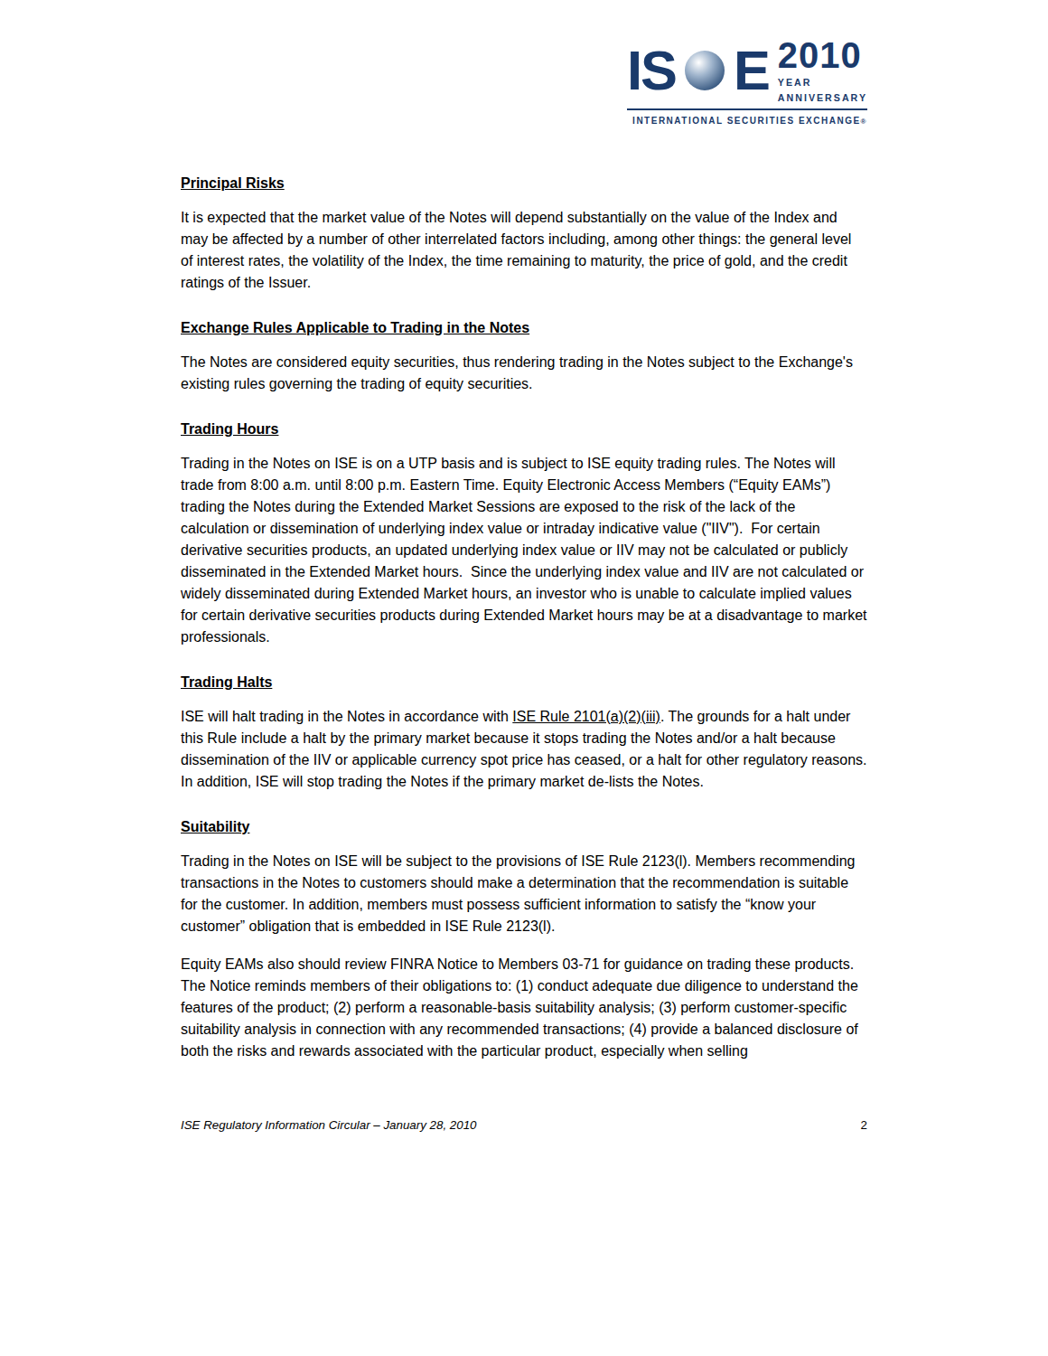IS E 2010
YEAR
ANNIVERSARY
INTERNATIONAL SECURITIES EXCHANGE®
Principal Risks
It is expected that the market value of the Notes will depend substantially on the value of the Index and may be affected by a number of other interrelated factors including, among other things: the general level of interest rates, the volatility of the Index, the time remaining to maturity, the price of gold, and the credit ratings of the Issuer.
Exchange Rules Applicable to Trading in the Notes
The Notes are considered equity securities, thus rendering trading in the Notes subject to the Exchange's existing rules governing the trading of equity securities.
Trading Hours
Trading in the Notes on ISE is on a UTP basis and is subject to ISE equity trading rules. The Notes will trade from 8:00 a.m. until 8:00 p.m. Eastern Time. Equity Electronic Access Members (“Equity EAMs”) trading the Notes during the Extended Market Sessions are exposed to the risk of the lack of the calculation or dissemination of underlying index value or intraday indicative value ("IIV"). For certain derivative securities products, an updated underlying index value or IIV may not be calculated or publicly disseminated in the Extended Market hours. Since the underlying index value and IIV are not calculated or widely disseminated during Extended Market hours, an investor who is unable to calculate implied values for certain derivative securities products during Extended Market hours may be at a disadvantage to market professionals.
Trading Halts
ISE will halt trading in the Notes in accordance with ISE Rule 2101(a)(2)(iii). The grounds for a halt under this Rule include a halt by the primary market because it stops trading the Notes and/or a halt because dissemination of the IIV or applicable currency spot price has ceased, or a halt for other regulatory reasons. In addition, ISE will stop trading the Notes if the primary market de-lists the Notes.
Suitability
Trading in the Notes on ISE will be subject to the provisions of ISE Rule 2123(l). Members recommending transactions in the Notes to customers should make a determination that the recommendation is suitable for the customer. In addition, members must possess sufficient information to satisfy the “know your customer” obligation that is embedded in ISE Rule 2123(l).
Equity EAMs also should review FINRA Notice to Members 03-71 for guidance on trading these products. The Notice reminds members of their obligations to: (1) conduct adequate due diligence to understand the features of the product; (2) perform a reasonable-basis suitability analysis; (3) perform customer-specific suitability analysis in connection with any recommended transactions; (4) provide a balanced disclosure of both the risks and rewards associated with the particular product, especially when selling
ISE Regulatory Information Circular – January 28, 2010 2